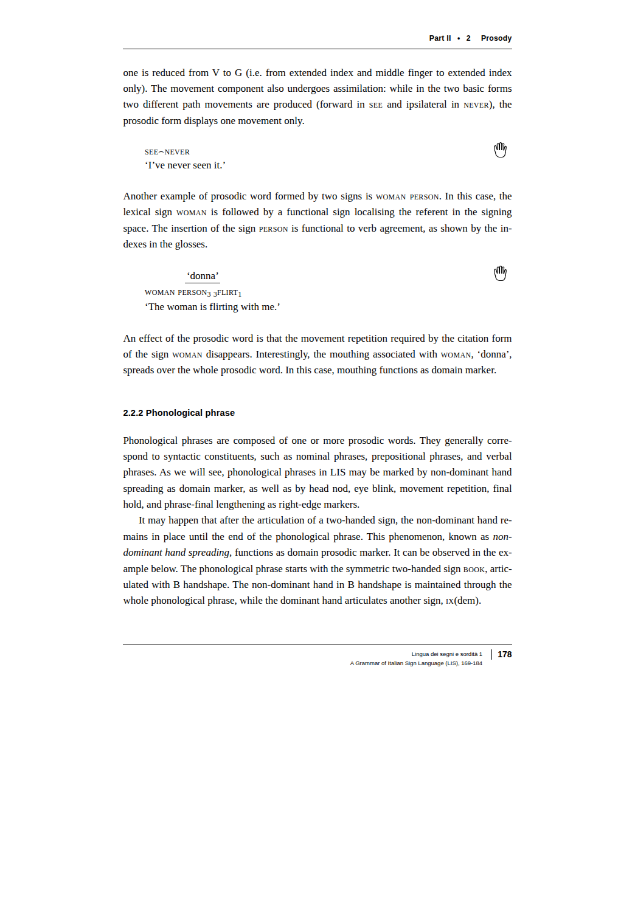Part II • 2 Prosody
one is reduced from V to G (i.e. from extended index and middle finger to extended index only). The movement component also undergoes assimilation: while in the two basic forms two different path movements are produced (forward in see and ipsilateral in never), the prosodic form displays one movement only.
see⌢never
‘I’ve never seen it.’
Another example of prosodic word formed by two signs is woman person. In this case, the lexical sign woman is followed by a functional sign localising the referent in the signing space. The insertion of the sign person is functional to verb agreement, as shown by the indexes in the glosses.
‘donna’
woman person 3 3 flirt 1
‘The woman is flirting with me.’
An effect of the prosodic word is that the movement repetition required by the citation form of the sign woman disappears. Interestingly, the mouthing associated with woman, ‘donna’, spreads over the whole prosodic word. In this case, mouthing functions as domain marker.
2.2.2 Phonological phrase
Phonological phrases are composed of one or more prosodic words. They generally correspond to syntactic constituents, such as nominal phrases, prepositional phrases, and verbal phrases. As we will see, phonological phrases in LIS may be marked by non-dominant hand spreading as domain marker, as well as by head nod, eye blink, movement repetition, final hold, and phrase-final lengthening as right-edge markers.
It may happen that after the articulation of a two-handed sign, the non-dominant hand remains in place until the end of the phonological phrase. This phenomenon, known as non-dominant hand spreading, functions as domain prosodic marker. It can be observed in the example below. The phonological phrase starts with the symmetric two-handed sign book, articulated with B handshape. The non-dominant hand in B handshape is maintained through the whole phonological phrase, while the dominant hand articulates another sign, ix(dem).
Lingua dei segni e sordità 1
A Grammar of Italian Sign Language (LIS), 169-184
178